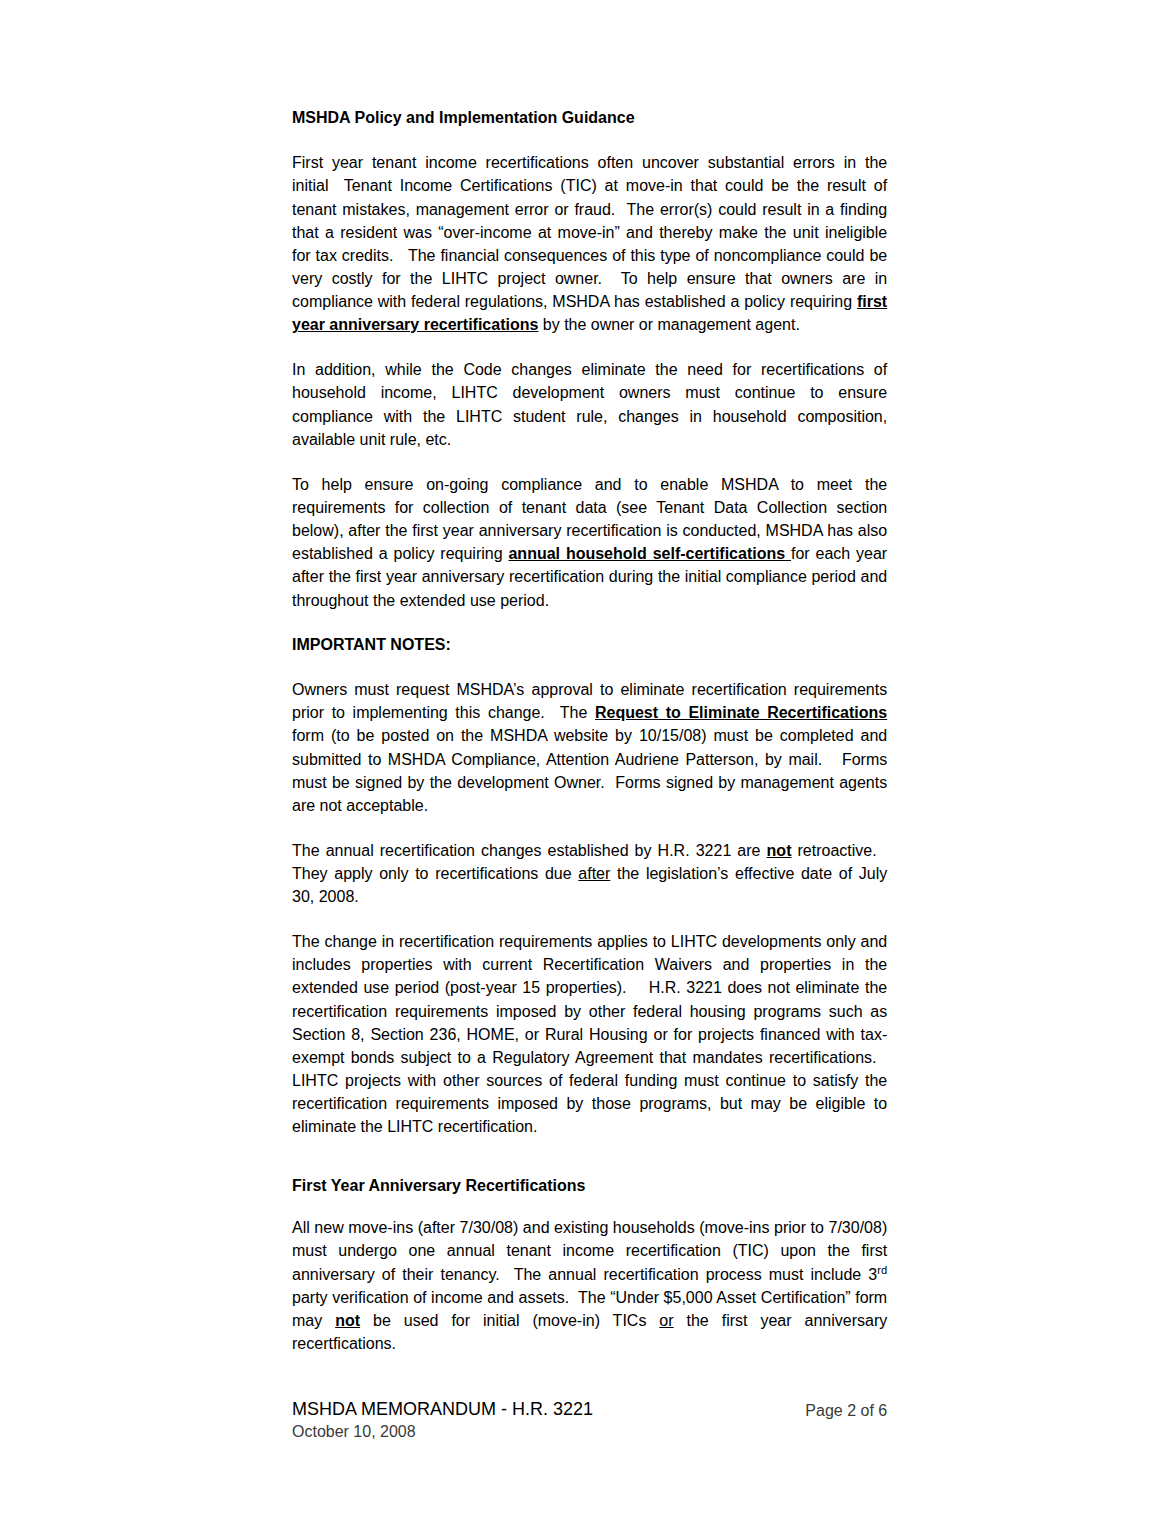MSHDA Policy and Implementation Guidance
First year tenant income recertifications often uncover substantial errors in the initial Tenant Income Certifications (TIC) at move-in that could be the result of tenant mistakes, management error or fraud. The error(s) could result in a finding that a resident was “over-income at move-in” and thereby make the unit ineligible for tax credits. The financial consequences of this type of noncompliance could be very costly for the LIHTC project owner. To help ensure that owners are in compliance with federal regulations, MSHDA has established a policy requiring first year anniversary recertifications by the owner or management agent.
In addition, while the Code changes eliminate the need for recertifications of household income, LIHTC development owners must continue to ensure compliance with the LIHTC student rule, changes in household composition, available unit rule, etc.
To help ensure on-going compliance and to enable MSHDA to meet the requirements for collection of tenant data (see Tenant Data Collection section below), after the first year anniversary recertification is conducted, MSHDA has also established a policy requiring annual household self-certifications for each year after the first year anniversary recertification during the initial compliance period and throughout the extended use period.
IMPORTANT NOTES:
Owners must request MSHDA’s approval to eliminate recertification requirements prior to implementing this change. The Request to Eliminate Recertifications form (to be posted on the MSHDA website by 10/15/08) must be completed and submitted to MSHDA Compliance, Attention Audriene Patterson, by mail. Forms must be signed by the development Owner. Forms signed by management agents are not acceptable.
The annual recertification changes established by H.R. 3221 are not retroactive. They apply only to recertifications due after the legislation’s effective date of July 30, 2008.
The change in recertification requirements applies to LIHTC developments only and includes properties with current Recertification Waivers and properties in the extended use period (post-year 15 properties). H.R. 3221 does not eliminate the recertification requirements imposed by other federal housing programs such as Section 8, Section 236, HOME, or Rural Housing or for projects financed with tax-exempt bonds subject to a Regulatory Agreement that mandates recertifications. LIHTC projects with other sources of federal funding must continue to satisfy the recertification requirements imposed by those programs, but may be eligible to eliminate the LIHTC recertification.
First Year Anniversary Recertifications
All new move-ins (after 7/30/08) and existing households (move-ins prior to 7/30/08) must undergo one annual tenant income recertification (TIC) upon the first anniversary of their tenancy. The annual recertification process must include 3rd party verification of income and assets. The “Under $5,000 Asset Certification” form may not be used for initial (move-in) TICs or the first year anniversary recertfications.
MSHDA MEMORANDUM - H.R. 3221
October 10, 2008
Page 2 of 6